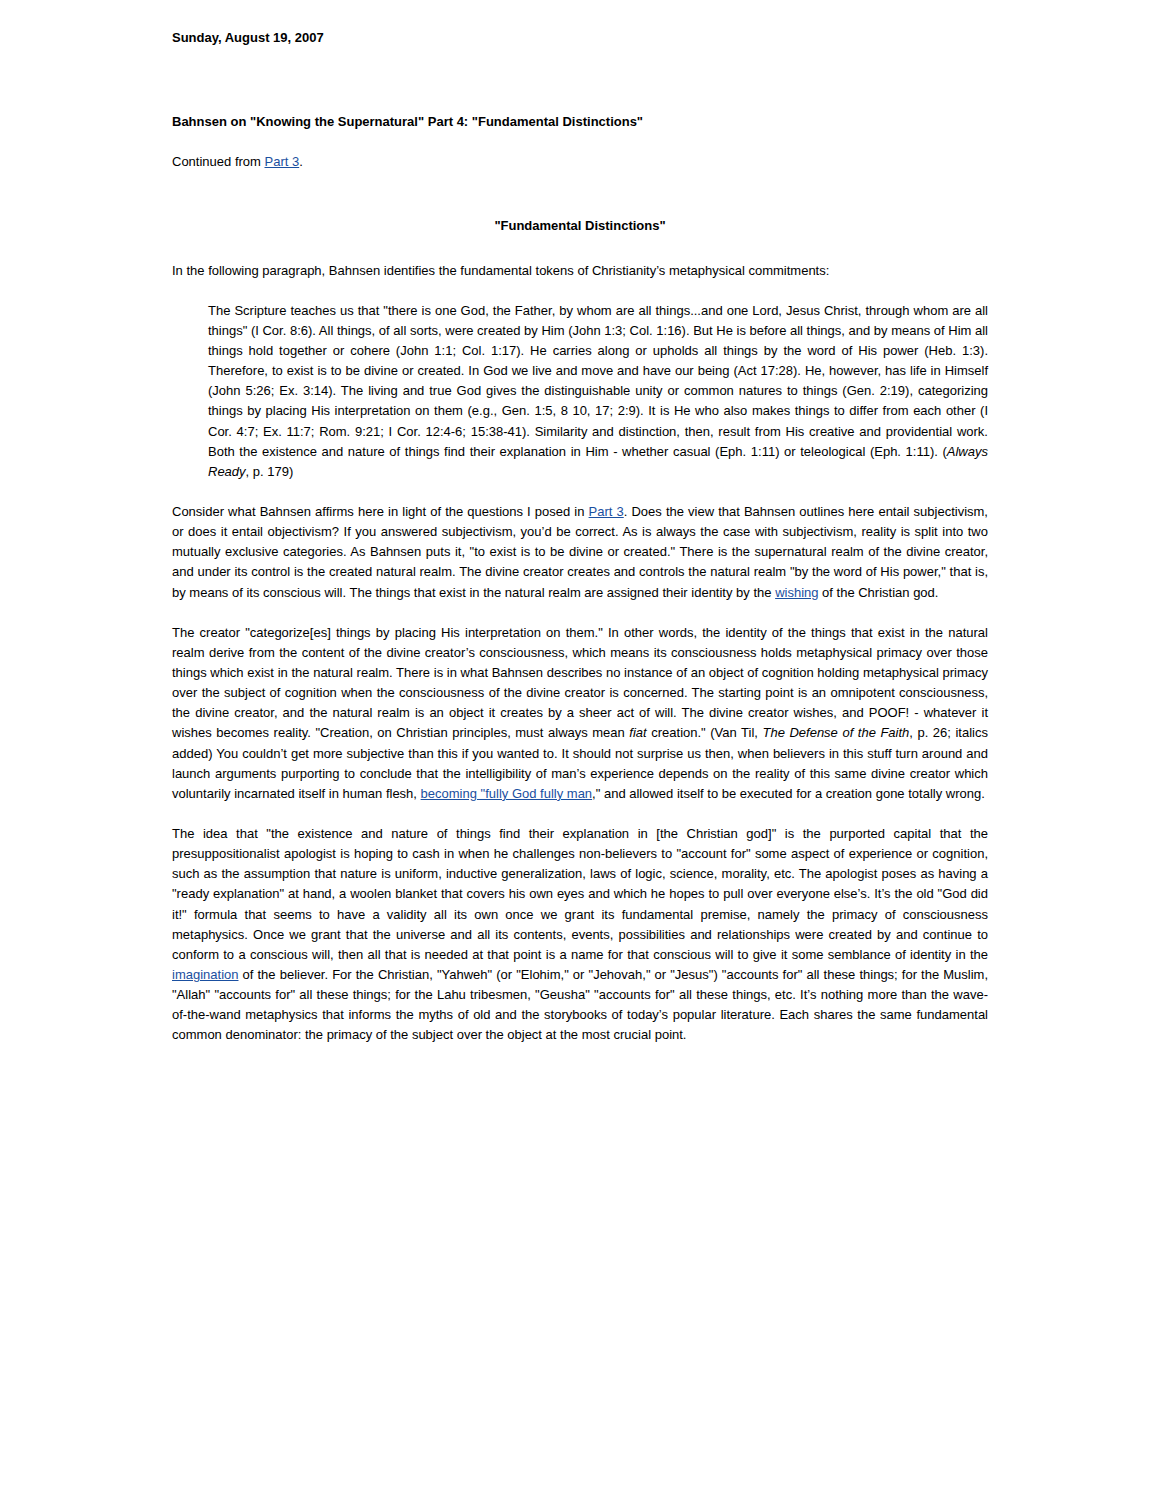Sunday, August 19, 2007
Bahnsen on "Knowing the Supernatural" Part 4: "Fundamental Distinctions"
Continued from Part 3.
"Fundamental Distinctions"
In the following paragraph, Bahnsen identifies the fundamental tokens of Christianity’s metaphysical commitments:
The Scripture teaches us that "there is one God, the Father, by whom are all things...and one Lord, Jesus Christ, through whom are all things" (I Cor. 8:6). All things, of all sorts, were created by Him (John 1:3; Col. 1:16). But He is before all things, and by means of Him all things hold together or cohere (John 1:1; Col. 1:17). He carries along or upholds all things by the word of His power (Heb. 1:3). Therefore, to exist is to be divine or created. In God we live and move and have our being (Act 17:28). He, however, has life in Himself (John 5:26; Ex. 3:14). The living and true God gives the distinguishable unity or common natures to things (Gen. 2:19), categorizing things by placing His interpretation on them (e.g., Gen. 1:5, 8 10, 17; 2:9). It is He who also makes things to differ from each other (I Cor. 4:7; Ex. 11:7; Rom. 9:21; I Cor. 12:4-6; 15:38-41). Similarity and distinction, then, result from His creative and providential work. Both the existence and nature of things find their explanation in Him - whether casual (Eph. 1:11) or teleological (Eph. 1:11). (Always Ready, p. 179)
Consider what Bahnsen affirms here in light of the questions I posed in Part 3. Does the view that Bahnsen outlines here entail subjectivism, or does it entail objectivism? If you answered subjectivism, you’d be correct. As is always the case with subjectivism, reality is split into two mutually exclusive categories. As Bahnsen puts it, "to exist is to be divine or created." There is the supernatural realm of the divine creator, and under its control is the created natural realm. The divine creator creates and controls the natural realm "by the word of His power," that is, by means of its conscious will. The things that exist in the natural realm are assigned their identity by the wishing of the Christian god.
The creator "categorize[es] things by placing His interpretation on them." In other words, the identity of the things that exist in the natural realm derive from the content of the divine creator’s consciousness, which means its consciousness holds metaphysical primacy over those things which exist in the natural realm. There is in what Bahnsen describes no instance of an object of cognition holding metaphysical primacy over the subject of cognition when the consciousness of the divine creator is concerned. The starting point is an omnipotent consciousness, the divine creator, and the natural realm is an object it creates by a sheer act of will. The divine creator wishes, and POOF! - whatever it wishes becomes reality. "Creation, on Christian principles, must always mean fiat creation." (Van Til, The Defense of the Faith, p. 26; italics added) You couldn’t get more subjective than this if you wanted to. It should not surprise us then, when believers in this stuff turn around and launch arguments purporting to conclude that the intelligibility of man’s experience depends on the reality of this same divine creator which voluntarily incarnated itself in human flesh, becoming "fully God fully man," and allowed itself to be executed for a creation gone totally wrong.
The idea that "the existence and nature of things find their explanation in [the Christian god]" is the purported capital that the presuppositionalist apologist is hoping to cash in when he challenges non-believers to "account for" some aspect of experience or cognition, such as the assumption that nature is uniform, inductive generalization, laws of logic, science, morality, etc. The apologist poses as having a "ready explanation" at hand, a woolen blanket that covers his own eyes and which he hopes to pull over everyone else’s. It’s the old "God did it!" formula that seems to have a validity all its own once we grant its fundamental premise, namely the primacy of consciousness metaphysics. Once we grant that the universe and all its contents, events, possibilities and relationships were created by and continue to conform to a conscious will, then all that is needed at that point is a name for that conscious will to give it some semblance of identity in the imagination of the believer. For the Christian, "Yahweh" (or "Elohim," or "Jehovah," or "Jesus") "accounts for" all these things; for the Muslim, "Allah" "accounts for" all these things; for the Lahu tribesmen, "Geusha" "accounts for" all these things, etc. It’s nothing more than the wave-of-the-wand metaphysics that informs the myths of old and the storybooks of today’s popular literature. Each shares the same fundamental common denominator: the primacy of the subject over the object at the most crucial point.